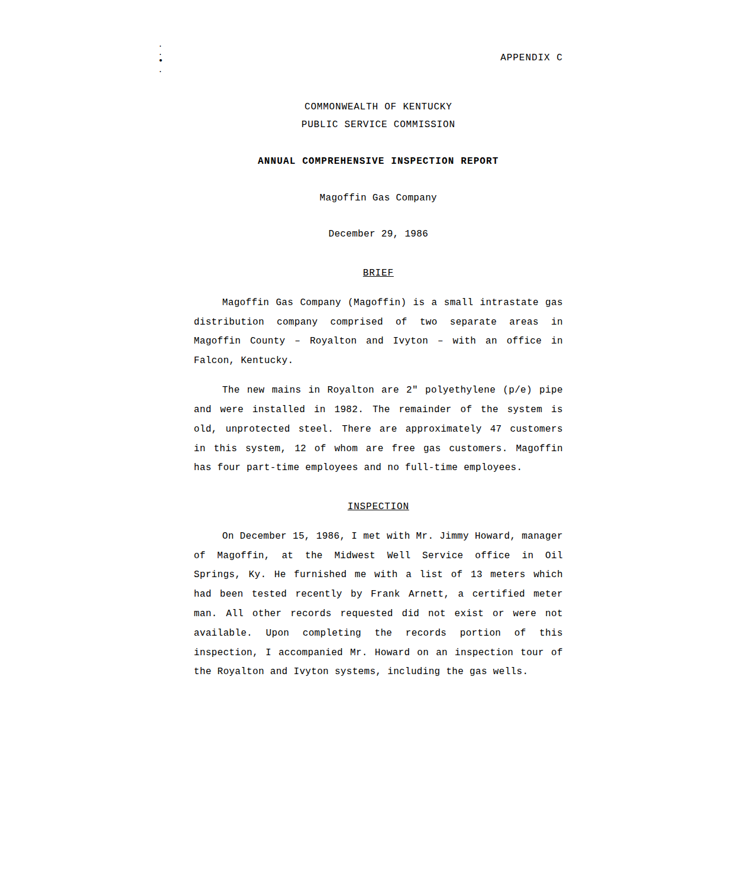. . • .
APPENDIX C
COMMONWEALTH OF KENTUCKY PUBLIC SERVICE COMMISSION
ANNUAL COMPREHENSIVE INSPECTION REPORT
Magoffin Gas Company
December 29, 1986
BRIEF
Magoffin Gas Company (Magoffin) is a small intrastate gas distribution company comprised of two separate areas in Magoffin County – Royalton and Ivyton – with an office in Falcon, Kentucky.
The new mains in Royalton are 2" polyethylene (p/e) pipe and were installed in 1982. The remainder of the system is old, unprotected steel. There are approximately 47 customers in this system, 12 of whom are free gas customers. Magoffin has four part-time employees and no full-time employees.
INSPECTION
On December 15, 1986, I met with Mr. Jimmy Howard, manager of Magoffin, at the Midwest Well Service office in Oil Springs, Ky. He furnished me with a list of 13 meters which had been tested recently by Frank Arnett, a certified meter man. All other records requested did not exist or were not available. Upon completing the records portion of this inspection, I accompanied Mr. Howard on an inspection tour of the Royalton and Ivyton systems, including the gas wells.